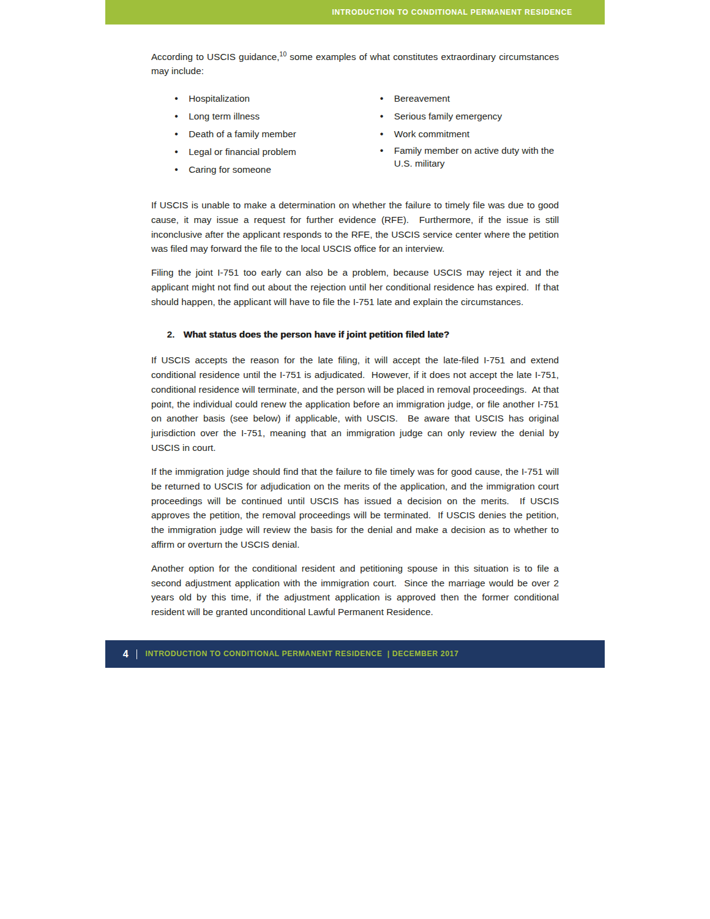Introduction to Conditional Permanent Residence
According to USCIS guidance,10 some examples of what constitutes extraordinary circumstances may include:
Hospitalization
Long term illness
Death of a family member
Legal or financial problem
Caring for someone
Bereavement
Serious family emergency
Work commitment
Family member on active duty with the U.S. military
If USCIS is unable to make a determination on whether the failure to timely file was due to good cause, it may issue a request for further evidence (RFE). Furthermore, if the issue is still inconclusive after the applicant responds to the RFE, the USCIS service center where the petition was filed may forward the file to the local USCIS office for an interview.
Filing the joint I-751 too early can also be a problem, because USCIS may reject it and the applicant might not find out about the rejection until her conditional residence has expired. If that should happen, the applicant will have to file the I-751 late and explain the circumstances.
2. What status does the person have if joint petition filed late?
If USCIS accepts the reason for the late filing, it will accept the late-filed I-751 and extend conditional residence until the I-751 is adjudicated. However, if it does not accept the late I-751, conditional residence will terminate, and the person will be placed in removal proceedings. At that point, the individual could renew the application before an immigration judge, or file another I-751 on another basis (see below) if applicable, with USCIS. Be aware that USCIS has original jurisdiction over the I-751, meaning that an immigration judge can only review the denial by USCIS in court.
If the immigration judge should find that the failure to file timely was for good cause, the I-751 will be returned to USCIS for adjudication on the merits of the application, and the immigration court proceedings will be continued until USCIS has issued a decision on the merits. If USCIS approves the petition, the removal proceedings will be terminated. If USCIS denies the petition, the immigration judge will review the basis for the denial and make a decision as to whether to affirm or overturn the USCIS denial.
Another option for the conditional resident and petitioning spouse in this situation is to file a second adjustment application with the immigration court. Since the marriage would be over 2 years old by this time, if the adjustment application is approved then the former conditional resident will be granted unconditional Lawful Permanent Residence.
4
Introduction to Conditional Permanent Residence | December 2017